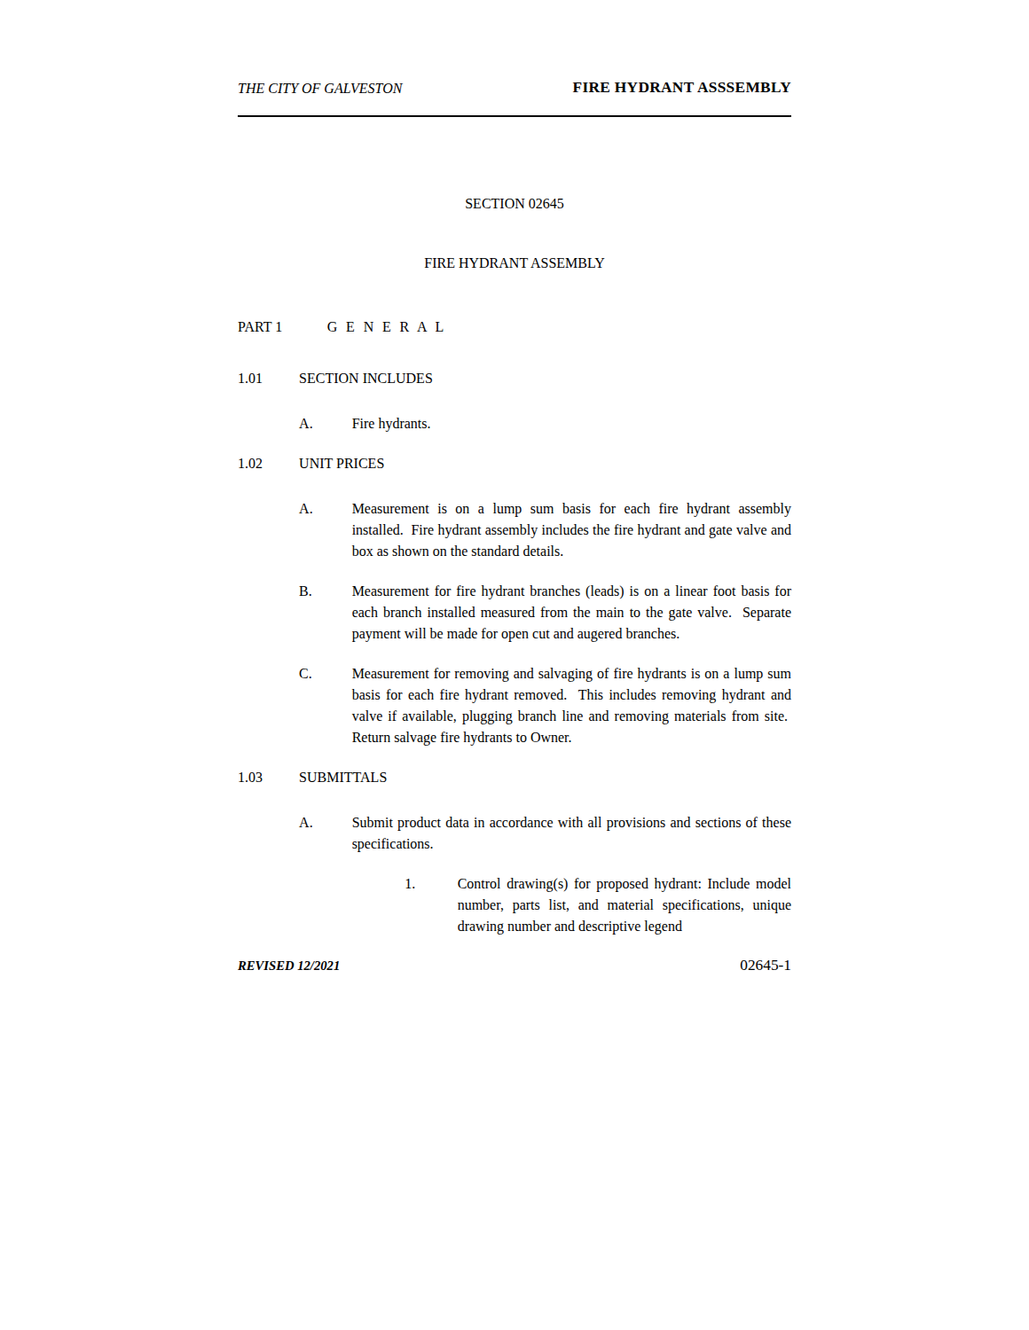THE CITY OF GALVESTON
FIRE HYDRANT ASSSEMBLY
SECTION 02645
FIRE HYDRANT ASSEMBLY
PART 1 G E N E R A L
1.01
SECTION INCLUDES
A.
Fire hydrants.
1.02
UNIT PRICES
A.
Measurement is on a lump sum basis for each fire hydrant assembly installed. Fire hydrant assembly includes the fire hydrant and gate valve and box as shown on the standard details.
B.
Measurement for fire hydrant branches (leads) is on a linear foot basis for each branch installed measured from the main to the gate valve. Separate payment will be made for open cut and augered branches.
C.
Measurement for removing and salvaging of fire hydrants is on a lump sum basis for each fire hydrant removed. This includes removing hydrant and valve if available, plugging branch line and removing materials from site. Return salvage fire hydrants to Owner.
1.03
SUBMITTALS
A.
Submit product data in accordance with all provisions and sections of these specifications.
1.
Control drawing(s) for proposed hydrant: Include model number, parts list, and material specifications, unique drawing number and descriptive legend
REVISED 12/2021
02645-1